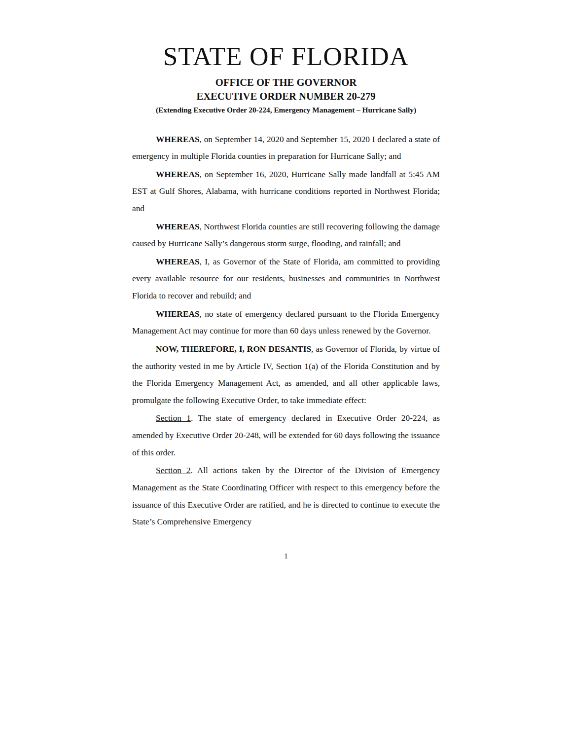STATE OF FLORIDA
OFFICE OF THE GOVERNOR
EXECUTIVE ORDER NUMBER 20-279
(Extending Executive Order 20-224, Emergency Management – Hurricane Sally)
WHEREAS, on September 14, 2020 and September 15, 2020 I declared a state of emergency in multiple Florida counties in preparation for Hurricane Sally; and
WHEREAS, on September 16, 2020, Hurricane Sally made landfall at 5:45 AM EST at Gulf Shores, Alabama, with hurricane conditions reported in Northwest Florida; and
WHEREAS, Northwest Florida counties are still recovering following the damage caused by Hurricane Sally’s dangerous storm surge, flooding, and rainfall; and
WHEREAS, I, as Governor of the State of Florida, am committed to providing every available resource for our residents, businesses and communities in Northwest Florida to recover and rebuild; and
WHEREAS, no state of emergency declared pursuant to the Florida Emergency Management Act may continue for more than 60 days unless renewed by the Governor.
NOW, THEREFORE, I, RON DESANTIS, as Governor of Florida, by virtue of the authority vested in me by Article IV, Section 1(a) of the Florida Constitution and by the Florida Emergency Management Act, as amended, and all other applicable laws, promulgate the following Executive Order, to take immediate effect:
Section 1. The state of emergency declared in Executive Order 20-224, as amended by Executive Order 20-248, will be extended for 60 days following the issuance of this order.
Section 2. All actions taken by the Director of the Division of Emergency Management as the State Coordinating Officer with respect to this emergency before the issuance of this Executive Order are ratified, and he is directed to continue to execute the State’s Comprehensive Emergency
1